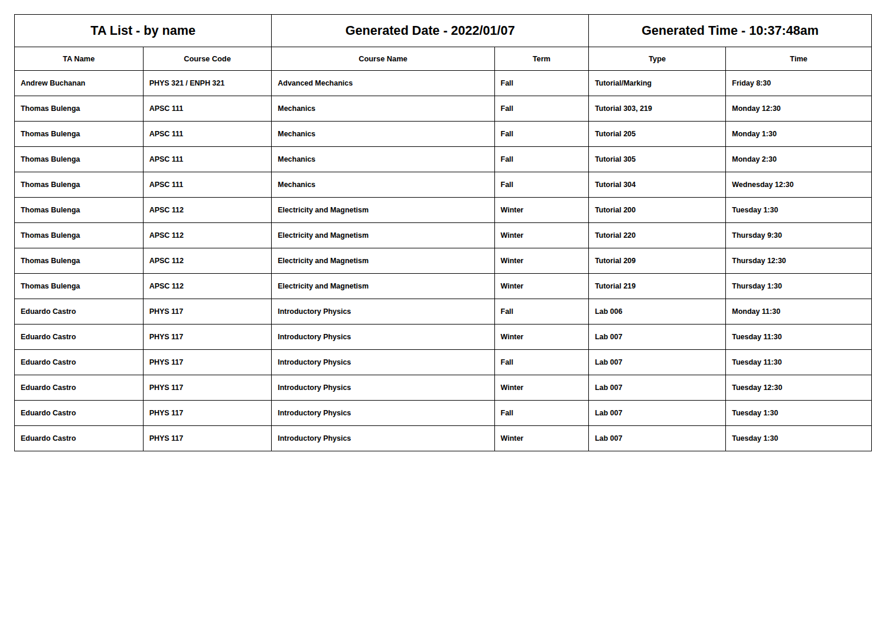| TA List - by name | Generated Date - 2022/01/07 | Generated Time - 10:37:48am |
| --- | --- | --- |
| TA Name | Course Code | Course Name | Term | Type | Time |
| Andrew Buchanan | PHYS 321 / ENPH 321 | Advanced Mechanics | Fall | Tutorial/Marking | Friday 8:30 |
| Thomas Bulenga | APSC 111 | Mechanics | Fall | Tutorial 303, 219 | Monday 12:30 |
| Thomas Bulenga | APSC 111 | Mechanics | Fall | Tutorial 205 | Monday 1:30 |
| Thomas Bulenga | APSC 111 | Mechanics | Fall | Tutorial 305 | Monday 2:30 |
| Thomas Bulenga | APSC 111 | Mechanics | Fall | Tutorial 304 | Wednesday 12:30 |
| Thomas Bulenga | APSC 112 | Electricity and Magnetism | Winter | Tutorial 200 | Tuesday 1:30 |
| Thomas Bulenga | APSC 112 | Electricity and Magnetism | Winter | Tutorial 220 | Thursday 9:30 |
| Thomas Bulenga | APSC 112 | Electricity and Magnetism | Winter | Tutorial 209 | Thursday 12:30 |
| Thomas Bulenga | APSC 112 | Electricity and Magnetism | Winter | Tutorial 219 | Thursday 1:30 |
| Eduardo Castro | PHYS 117 | Introductory Physics | Fall | Lab 006 | Monday 11:30 |
| Eduardo Castro | PHYS 117 | Introductory Physics | Winter | Lab 007 | Tuesday 11:30 |
| Eduardo Castro | PHYS 117 | Introductory Physics | Fall | Lab 007 | Tuesday 11:30 |
| Eduardo Castro | PHYS 117 | Introductory Physics | Winter | Lab 007 | Tuesday 12:30 |
| Eduardo Castro | PHYS 117 | Introductory Physics | Fall | Lab 007 | Tuesday 1:30 |
| Eduardo Castro | PHYS 117 | Introductory Physics | Winter | Lab 007 | Tuesday 1:30 |